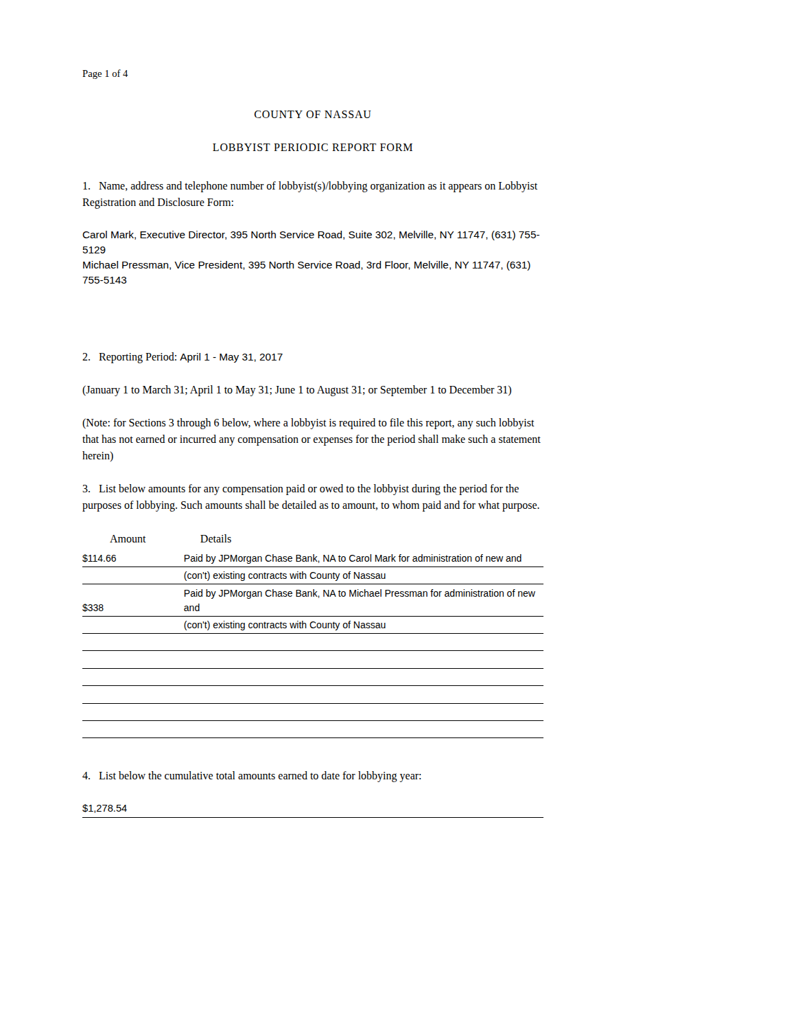Page 1 of 4
COUNTY OF NASSAU
LOBBYIST PERIODIC REPORT FORM
1. Name, address and telephone number of lobbyist(s)/lobbying organization as it appears on Lobbyist Registration and Disclosure Form:
Carol Mark, Executive Director, 395 North Service Road, Suite 302, Melville, NY 11747, (631) 755-5129
Michael Pressman, Vice President, 395 North Service Road, 3rd Floor, Melville, NY 11747, (631) 755-5143
2. Reporting Period: April 1 - May 31, 2017
(January 1 to March 31; April 1 to May 31; June 1 to August 31; or September 1 to December 31)
(Note: for Sections 3 through 6 below, where a lobbyist is required to file this report, any such lobbyist that has not earned or incurred any compensation or expenses for the period shall make such a statement herein)
3. List below amounts for any compensation paid or owed to the lobbyist during the period for the purposes of lobbying. Such amounts shall be detailed as to amount, to whom paid and for what purpose.
| Amount | Details |
| --- | --- |
| $114.66 | Paid by JPMorgan Chase Bank, NA to Carol Mark for administration of new and |
| | (con't) existing contracts with County of Nassau |
| $338 | Paid by JPMorgan Chase Bank, NA to Michael Pressman for administration of new and |
| | (con't) existing contracts with County of Nassau |
4. List below the cumulative total amounts earned to date for lobbying year:
$1,278.54